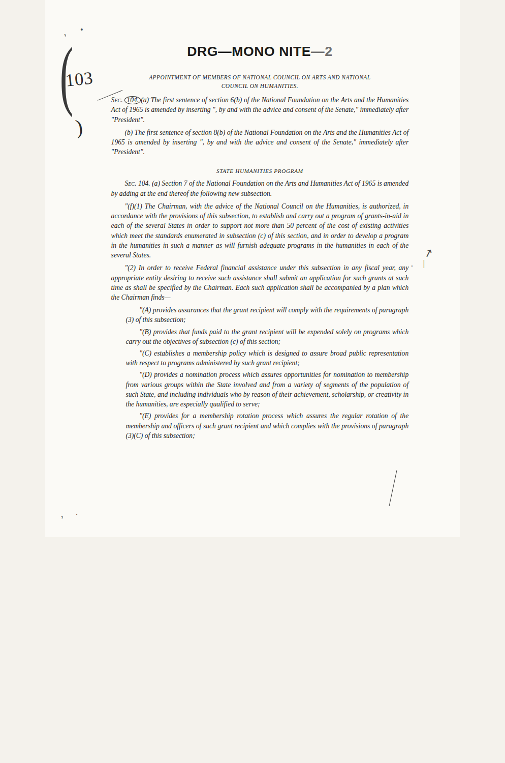,
•
DRG—MONO NITE—2
(
103
)
APPOINTMENT OF MEMBERS OF NATIONAL COUNCIL ON ARTS AND NATIONAL
COUNCIL ON HUMANITIES.
Sec. 104.(a) The first sentence of section 6(b) of the National Foundation on the Arts and the Humanities Act of 1965 is amended by inserting ", by and with the advice and consent of the Senate," immediately after "President".
(b) The first sentence of section 8(b) of the National Foundation on the Arts and the Humanities Act of 1965 is amended by inserting ", by and with the advice and consent of the Senate," immediately after "President".
STATE HUMANITIES PROGRAM
Sec. 104. (a) Section 7 of the National Foundation on the Arts and Humanities Act of 1965 is amended by adding at the end thereof the following new subsection.
. . . .
"(f)(1) The Chairman, with the advice of the National Council on the Humanities, is authorized, in accordance with the provisions of this subsection, to establish and carry out a program of grants-in-aid in each of the several States in order to support not more than 50 percent of the cost of existing activities which meet the standards enumerated in subsection (c) of this section, and in order to develop a program in the humanities in such a manner as will furnish adequate programs in the humanities in each of the several States.
↗
·
|
"(2) In order to receive Federal financial assistance under this subsection in any fiscal year, any appropriate entity desiring to receive such assistance shall submit an application for such grants at such time as shall be specified by the Chairman. Each such application shall be accompanied by a plan which the Chairman finds—
"(A) provides assurances that the grant recipient will comply with the requirements of paragraph (3) of this subsection;
"(B) provides that funds paid to the grant recipient will be expended solely on programs which carry out the objectives of subsection (c) of this section;
"(C) establishes a membership policy which is designed to assure broad public representation with respect to programs administered by such grant recipient;
"(D) provides a nomination process which assures opportunities for nomination to membership from various groups within the State involved and from a variety of segments of the population of such State, and including individuals who by reason of their achievement, scholarship, or creativity in the humanities, are especially qualified to serve;
"(E) provides for a membership rotation process which assures the regular rotation of the membership and officers of such grant recipient and which complies with the provisions of paragraph (3)(C) of this subsection;
,
·